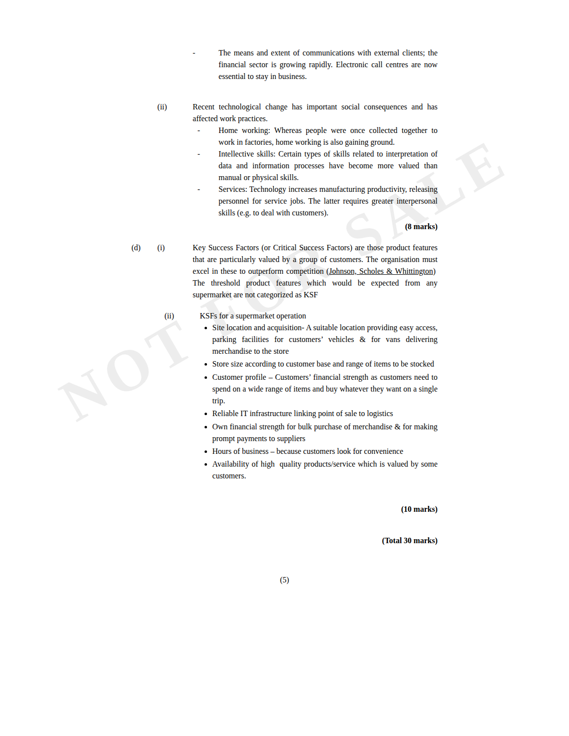NOT FOR SALE
| | | - | The means and extent of communications with external clients; the financial sector is growing rapidly. Electronic call centres are now essential to stay in business. |
| | (ii) | Recent technological change has important social consequences and has affected work practices. |
| | | - | Home working: Whereas people were once collected together to work in factories, home working is also gaining ground. |
| | | - | Intellective skills: Certain types of skills related to interpretation of data and information processes have become more valued than manual or physical skills. |
| | | - | Services: Technology increases manufacturing productivity, releasing personnel for service jobs. The latter requires greater interpersonal skills (e.g. to deal with customers). |
(8 marks)
| (d) | (i) | Key Success Factors (or Critical Success Factors) are those product features that are particularly valued by a group of customers. The organisation must excel in these to outperform competition ( Johnson, Scholes & Whittington ) The threshold product features which would be expected from any supermarket are not categorized as KSF |
| | (ii) | KSFs for a supermarket operation |
| | | Site location and acquisition- A suitable location providing easy access, parking facilities for customers’ vehicles & for vans delivering merchandise to the store Store size according to customer base and range of items to be stocked Customer profile – Customers’ financial strength as customers need to spend on a wide range of items and buy whatever they want on a single trip. Reliable IT infrastructure linking point of sale to logistics Own financial strength for bulk purchase of merchandise & for making prompt payments to suppliers Hours of business – because customers look for convenience Availability of high quality products/service which is valued by some customers. |
(10 marks)
(Total 30 marks)
(5)